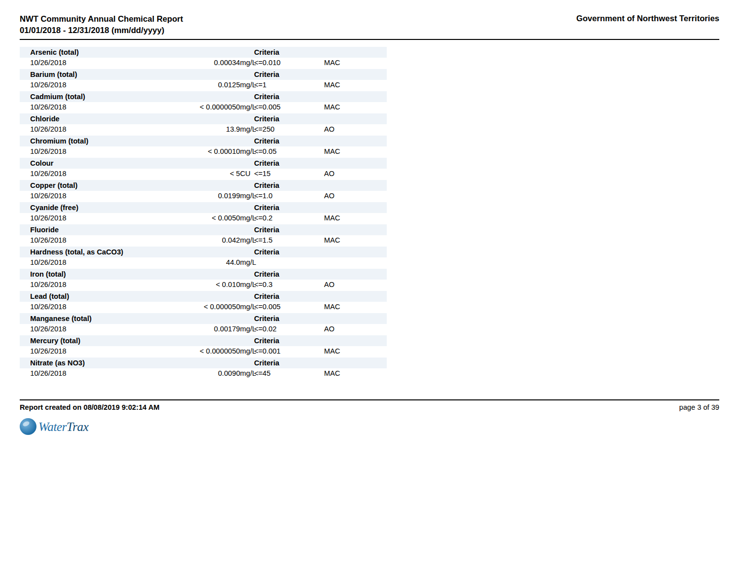NWT Community Annual Chemical Report
01/01/2018 - 12/31/2018 (mm/dd/yyyy)
Government of Northwest Territories
| | Arsenic (total) | Criteria | |
| | 10/26/2018 | 0.00034 | mg/L | <=0.010 | MAC | |
| | Barium (total) | Criteria | |
| | 10/26/2018 | 0.0125 | mg/L | <=1 | MAC | |
| | Cadmium (total) | Criteria | |
| | 10/26/2018 | < 0.0000050 | mg/L | <=0.005 | MAC | |
| | Chloride | Criteria | |
| | 10/26/2018 | 13.9 | mg/L | <=250 | AO | |
| | Chromium (total) | Criteria | |
| | 10/26/2018 | < 0.00010 | mg/L | <=0.05 | MAC | |
| | Colour | Criteria | |
| | 10/26/2018 | < 5 | CU | <=15 | AO | |
| | Copper (total) | Criteria | |
| | 10/26/2018 | 0.0199 | mg/L | <=1.0 | AO | |
| | Cyanide (free) | Criteria | |
| | 10/26/2018 | < 0.0050 | mg/L | <=0.2 | MAC | |
| | Fluoride | Criteria | |
| | 10/26/2018 | 0.042 | mg/L | <=1.5 | MAC | |
| | Hardness (total, as CaCO3) | Criteria | |
| | 10/26/2018 | 44.0 | mg/L | | | |
| | Iron (total) | Criteria | |
| | 10/26/2018 | < 0.010 | mg/L | <=0.3 | AO | |
| | Lead (total) | Criteria | |
| | 10/26/2018 | < 0.000050 | mg/L | <=0.005 | MAC | |
| | Manganese (total) | Criteria | |
| | 10/26/2018 | 0.00179 | mg/L | <=0.02 | AO | |
| | Mercury (total) | Criteria | |
| | 10/26/2018 | < 0.0000050 | mg/L | <=0.001 | MAC | |
| | Nitrate (as NO3) | Criteria | |
| | 10/26/2018 | 0.0090 | mg/L | <=45 | MAC | |
Report created on 08/08/2019 9:02:14 AM
page 3 of 39
WaterTrax